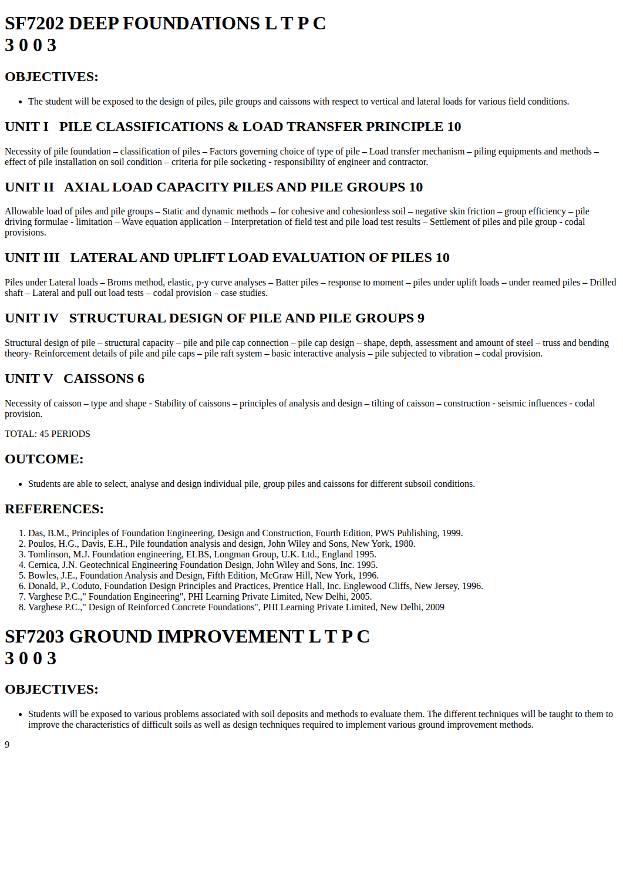SF7202 DEEP FOUNDATIONS L T P C
3 0 0 3
OBJECTIVES:
The student will be exposed to the design of piles, pile groups and caissons with respect to vertical and lateral loads for various field conditions.
UNIT I PILE CLASSIFICATIONS & LOAD TRANSFER PRINCIPLE 10
Necessity of pile foundation – classification of piles – Factors governing choice of type of pile – Load transfer mechanism – piling equipments and methods – effect of pile installation on soil condition – criteria for pile socketing - responsibility of engineer and contractor.
UNIT II AXIAL LOAD CAPACITY PILES AND PILE GROUPS 10
Allowable load of piles and pile groups – Static and dynamic methods – for cohesive and cohesionless soil – negative skin friction – group efficiency – pile driving formulae - limitation – Wave equation application – Interpretation of field test and pile load test results – Settlement of piles and pile group - codal provisions.
UNIT III LATERAL AND UPLIFT LOAD EVALUATION OF PILES 10
Piles under Lateral loads – Broms method, elastic, p-y curve analyses – Batter piles – response to moment – piles under uplift loads – under reamed piles – Drilled shaft – Lateral and pull out load tests – codal provision – case studies.
UNIT IV STRUCTURAL DESIGN OF PILE AND PILE GROUPS 9
Structural design of pile – structural capacity – pile and pile cap connection – pile cap design – shape, depth, assessment and amount of steel – truss and bending theory- Reinforcement details of pile and pile caps – pile raft system – basic interactive analysis – pile subjected to vibration – codal provision.
UNIT V CAISSONS 6
Necessity of caisson – type and shape - Stability of caissons – principles of analysis and design – tilting of caisson – construction - seismic influences - codal provision.
TOTAL: 45 PERIODS
OUTCOME:
Students are able to select, analyse and design individual pile, group piles and caissons for different subsoil conditions.
REFERENCES:
Das, B.M., Principles of Foundation Engineering, Design and Construction, Fourth Edition, PWS Publishing, 1999.
Poulos, H.G., Davis, E.H., Pile foundation analysis and design, John Wiley and Sons, New York, 1980.
Tomlinson, M.J. Foundation engineering, ELBS, Longman Group, U.K. Ltd., England 1995.
Cernica, J.N. Geotechnical Engineering Foundation Design, John Wiley and Sons, Inc. 1995.
Bowles, J.E., Foundation Analysis and Design, Fifth Edition, McGraw Hill, New York, 1996.
Donald, P., Coduto, Foundation Design Principles and Practices, Prentice Hall, Inc. Englewood Cliffs, New Jersey, 1996.
Varghese P.C.," Foundation Engineering", PHI Learning Private Limited, New Delhi, 2005.
Varghese P.C.," Design of Reinforced Concrete Foundations", PHI Learning Private Limited, New Delhi, 2009
SF7203 GROUND IMPROVEMENT L T P C
3 0 0 3
OBJECTIVES:
Students will be exposed to various problems associated with soil deposits and methods to evaluate them. The different techniques will be taught to them to improve the characteristics of difficult soils as well as design techniques required to implement various ground improvement methods.
9